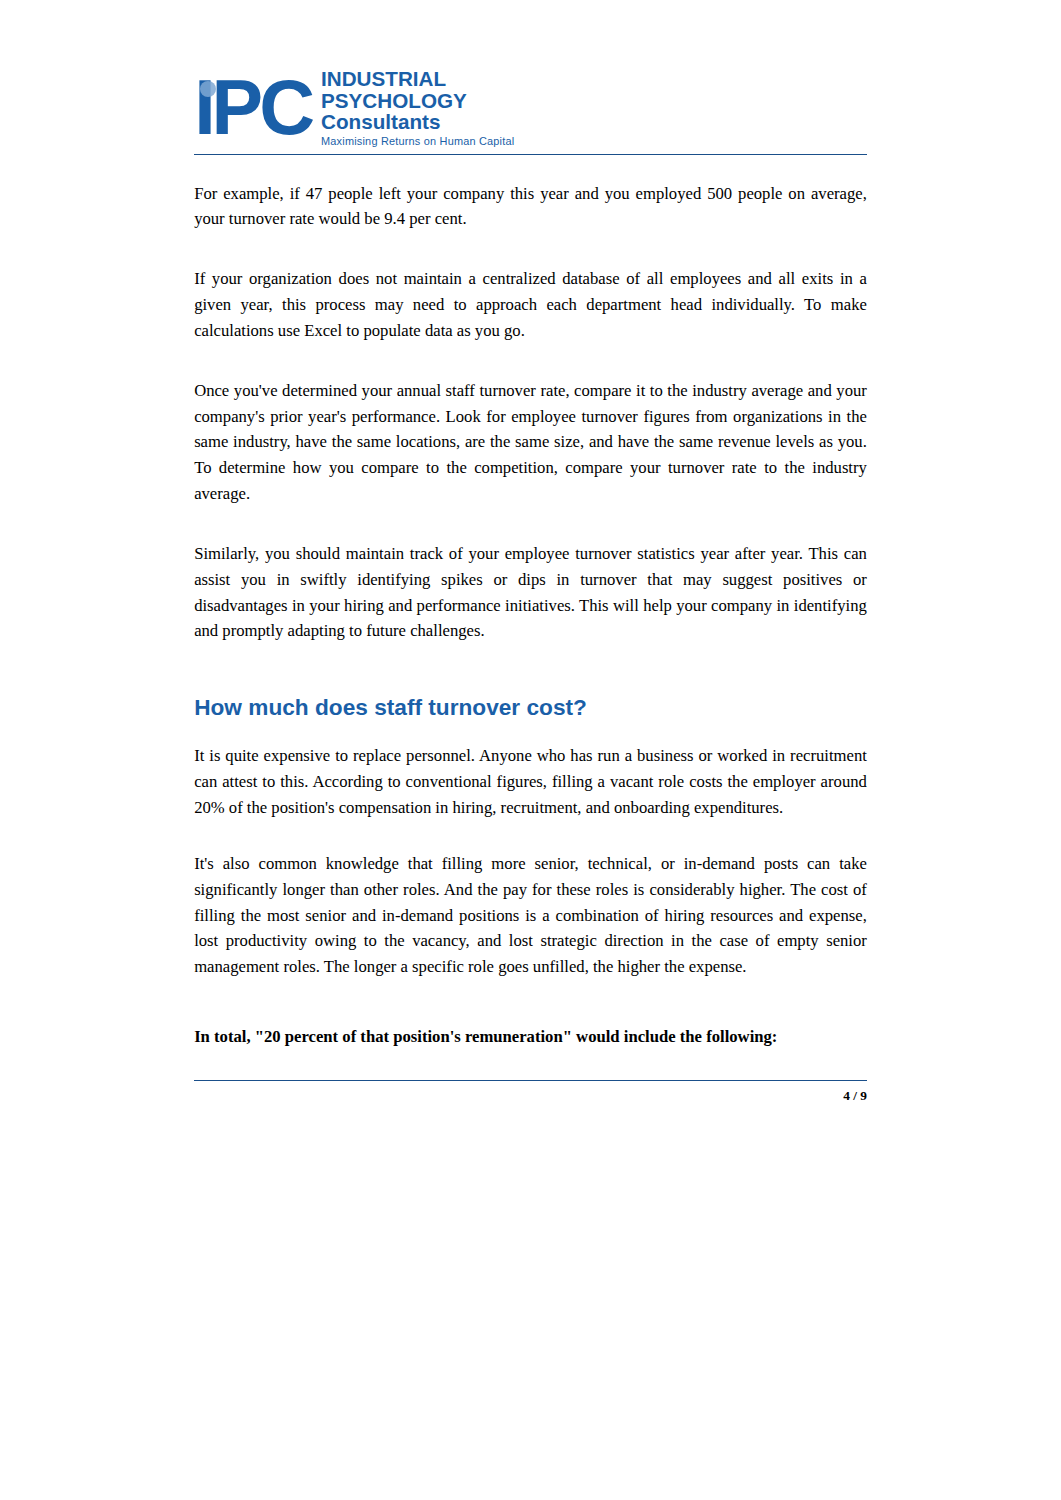IPC
INDUSTRIAL PSYCHOLOGY Consultants Maximising Returns on Human Capital
For example, if 47 people left your company this year and you employed 500 people on average, your turnover rate would be 9.4 per cent.
If your organization does not maintain a centralized database of all employees and all exits in a given year, this process may need to approach each department head individually. To make calculations use Excel to populate data as you go.
Once you've determined your annual staff turnover rate, compare it to the industry average and your company's prior year's performance. Look for employee turnover figures from organizations in the same industry, have the same locations, are the same size, and have the same revenue levels as you. To determine how you compare to the competition, compare your turnover rate to the industry average.
Similarly, you should maintain track of your employee turnover statistics year after year. This can assist you in swiftly identifying spikes or dips in turnover that may suggest positives or disadvantages in your hiring and performance initiatives. This will help your company in identifying and promptly adapting to future challenges.
How much does staff turnover cost?
It is quite expensive to replace personnel. Anyone who has run a business or worked in recruitment can attest to this. According to conventional figures, filling a vacant role costs the employer around 20% of the position's compensation in hiring, recruitment, and onboarding expenditures.
It's also common knowledge that filling more senior, technical, or in-demand posts can take significantly longer than other roles. And the pay for these roles is considerably higher. The cost of filling the most senior and in-demand positions is a combination of hiring resources and expense, lost productivity owing to the vacancy, and lost strategic direction in the case of empty senior management roles. The longer a specific role goes unfilled, the higher the expense.
In total, "20 percent of that position's remuneration" would include the following:
4 / 9